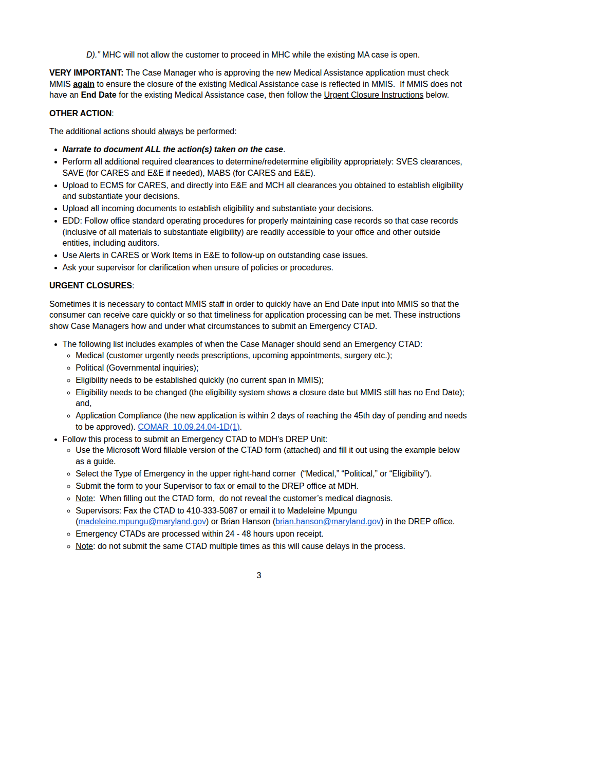D).” MHC will not allow the customer to proceed in MHC while the existing MA case is open.
VERY IMPORTANT: The Case Manager who is approving the new Medical Assistance application must check MMIS again to ensure the closure of the existing Medical Assistance case is reflected in MMIS. If MMIS does not have an End Date for the existing Medical Assistance case, then follow the Urgent Closure Instructions below.
OTHER ACTION:
The additional actions should always be performed:
Narrate to document ALL the action(s) taken on the case.
Perform all additional required clearances to determine/redetermine eligibility appropriately: SVES clearances, SAVE (for CARES and E&E if needed), MABS (for CARES and E&E).
Upload to ECMS for CARES, and directly into E&E and MCH all clearances you obtained to establish eligibility and substantiate your decisions.
Upload all incoming documents to establish eligibility and substantiate your decisions.
EDD: Follow office standard operating procedures for properly maintaining case records so that case records (inclusive of all materials to substantiate eligibility) are readily accessible to your office and other outside entities, including auditors.
Use Alerts in CARES or Work Items in E&E to follow-up on outstanding case issues.
Ask your supervisor for clarification when unsure of policies or procedures.
URGENT CLOSURES:
Sometimes it is necessary to contact MMIS staff in order to quickly have an End Date input into MMIS so that the consumer can receive care quickly or so that timeliness for application processing can be met. These instructions show Case Managers how and under what circumstances to submit an Emergency CTAD.
The following list includes examples of when the Case Manager should send an Emergency CTAD:
Medical (customer urgently needs prescriptions, upcoming appointments, surgery etc.);
Political (Governmental inquiries);
Eligibility needs to be established quickly (no current span in MMIS);
Eligibility needs to be changed (the eligibility system shows a closure date but MMIS still has no End Date); and,
Application Compliance (the new application is within 2 days of reaching the 45th day of pending and needs to be approved). COMAR 10.09.24.04-1D(1).
Follow this process to submit an Emergency CTAD to MDH’s DREP Unit:
Use the Microsoft Word fillable version of the CTAD form (attached) and fill it out using the example below as a guide.
Select the Type of Emergency in the upper right-hand corner (“Medical,” “Political,” or “Eligibility”).
Submit the form to your Supervisor to fax or email to the DREP office at MDH.
Note: When filling out the CTAD form, do not reveal the customer’s medical diagnosis.
Supervisors: Fax the CTAD to 410-333-5087 or email it to Madeleine Mpungu (madeleine.mpungu@maryland.gov) or Brian Hanson (brian.hanson@maryland.gov) in the DREP office.
Emergency CTADs are processed within 24 - 48 hours upon receipt.
Note: do not submit the same CTAD multiple times as this will cause delays in the process.
3